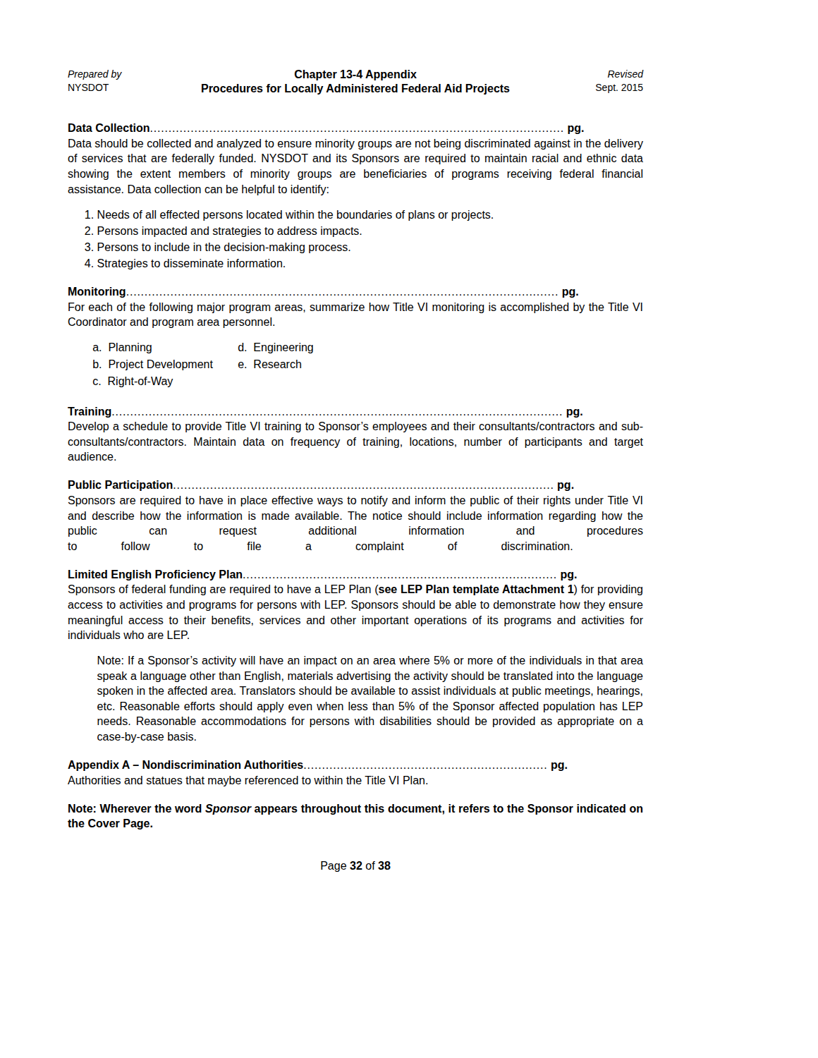| Prepared by NYSDOT | Chapter 13-4 Appendix Procedures for Locally Administered Federal Aid Projects | Revised Sept. 2015 |
Data Collection................................................................................................................ pg.
Data should be collected and analyzed to ensure minority groups are not being discriminated against in the delivery of services that are federally funded. NYSDOT and its Sponsors are required to maintain racial and ethnic data showing the extent members of minority groups are beneficiaries of programs receiving federal financial assistance. Data collection can be helpful to identify:
Needs of all effected persons located within the boundaries of plans or projects.
Persons impacted and strategies to address impacts.
Persons to include in the decision-making process.
Strategies to disseminate information.
Monitoring..................................................................................................................... pg.
For each of the following major program areas, summarize how Title VI monitoring is accomplished by the Title VI Coordinator and program area personnel.
| a. Planning | d. Engineering |
| b. Project Development | e. Research |
| c. Right-of-Way | |
Training.......................................................................................................................... pg.
Develop a schedule to provide Title VI training to Sponsor’s employees and their consultants/contractors and sub-consultants/contractors. Maintain data on frequency of training, locations, number of participants and target audience.
Public Participation....................................................................................................... pg.
Sponsors are required to have in place effective ways to notify and inform the public of their rights under Title VI and describe how the information is made available. The notice should include information regarding how the public can request additional information and procedures to follow to file a complaint of discrimination.
Limited English Proficiency Plan..................................................................................... pg.
Sponsors of federal funding are required to have a LEP Plan (see LEP Plan template Attachment 1) for providing access to activities and programs for persons with LEP. Sponsors should be able to demonstrate how they ensure meaningful access to their benefits, services and other important operations of its programs and activities for individuals who are LEP.
Note: If a Sponsor’s activity will have an impact on an area where 5% or more of the individuals in that area speak a language other than English, materials advertising the activity should be translated into the language spoken in the affected area. Translators should be available to assist individuals at public meetings, hearings, etc. Reasonable efforts should apply even when less than 5% of the Sponsor affected population has LEP needs. Reasonable accommodations for persons with disabilities should be provided as appropriate on a case-by-case basis.
Appendix A – Nondiscrimination Authorities.................................................................. pg.
Authorities and statues that maybe referenced to within the Title VI Plan.
Note: Wherever the word Sponsor appears throughout this document, it refers to the Sponsor indicated on the Cover Page.
Page 32 of 38